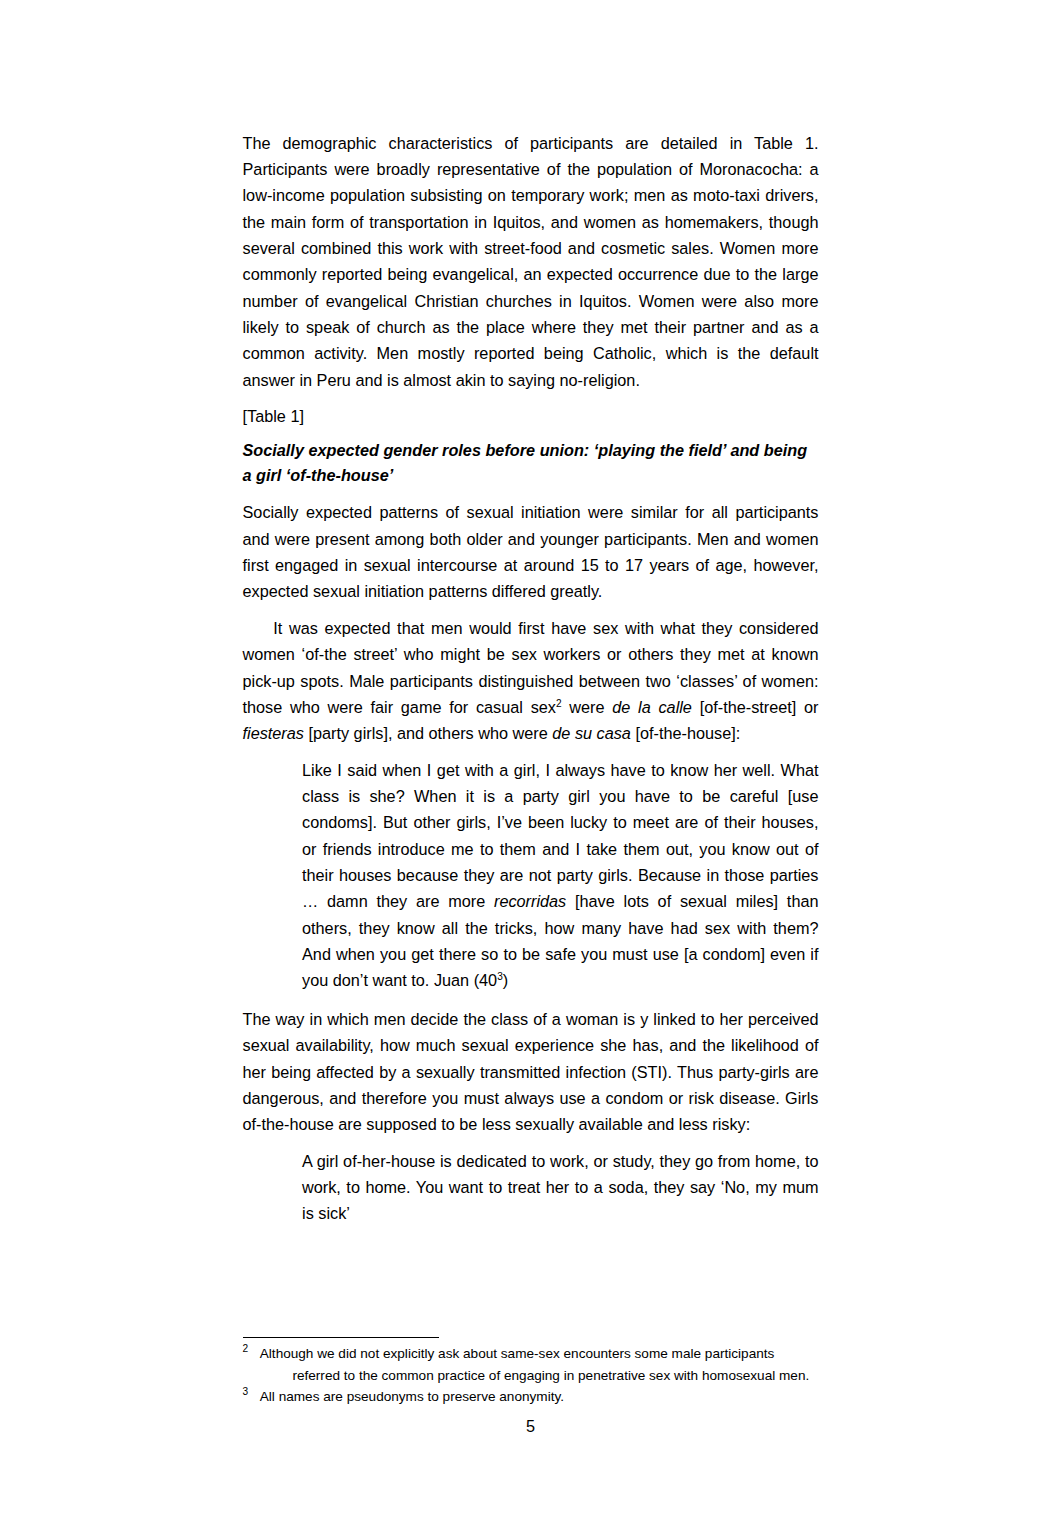The demographic characteristics of participants are detailed in Table 1. Participants were broadly representative of the population of Moronacocha: a low-income population subsisting on temporary work; men as moto-taxi drivers, the main form of transportation in Iquitos, and women as homemakers, though several combined this work with street-food and cosmetic sales. Women more commonly reported being evangelical, an expected occurrence due to the large number of evangelical Christian churches in Iquitos. Women were also more likely to speak of church as the place where they met their partner and as a common activity. Men mostly reported being Catholic, which is the default answer in Peru and is almost akin to saying no-religion.
[Table 1]
Socially expected gender roles before union: ‘playing the field’ and being a girl ‘of-the-house’
Socially expected patterns of sexual initiation were similar for all participants and were present among both older and younger participants. Men and women first engaged in sexual intercourse at around 15 to 17 years of age, however, expected sexual initiation patterns differed greatly.
It was expected that men would first have sex with what they considered women ‘of-the street’ who might be sex workers or others they met at known pick-up spots. Male participants distinguished between two ‘classes’ of women: those who were fair game for casual sex2 were de la calle [of-the-street] or fiesteras [party girls], and others who were de su casa [of-the-house]:
Like I said when I get with a girl, I always have to know her well. What class is she? When it is a party girl you have to be careful [use condoms]. But other girls, I’ve been lucky to meet are of their houses, or friends introduce me to them and I take them out, you know out of their houses because they are not party girls. Because in those parties … damn they are more recorridas [have lots of sexual miles] than others, they know all the tricks, how many have had sex with them? And when you get there so to be safe you must use [a condom] even if you don’t want to. Juan (403)
The way in which men decide the class of a woman is y linked to her perceived sexual availability, how much sexual experience she has, and the likelihood of her being affected by a sexually transmitted infection (STI). Thus party-girls are dangerous, and therefore you must always use a condom or risk disease. Girls of-the-house are supposed to be less sexually available and less risky:
A girl of-her-house is dedicated to work, or study, they go from home, to work, to home. You want to treat her to a soda, they say ‘No, my mum is sick’
2 Although we did not explicitly ask about same-sex encounters some male participants
referred to the common practice of engaging in penetrative sex with homosexual men.
3 All names are pseudonyms to preserve anonymity.
5